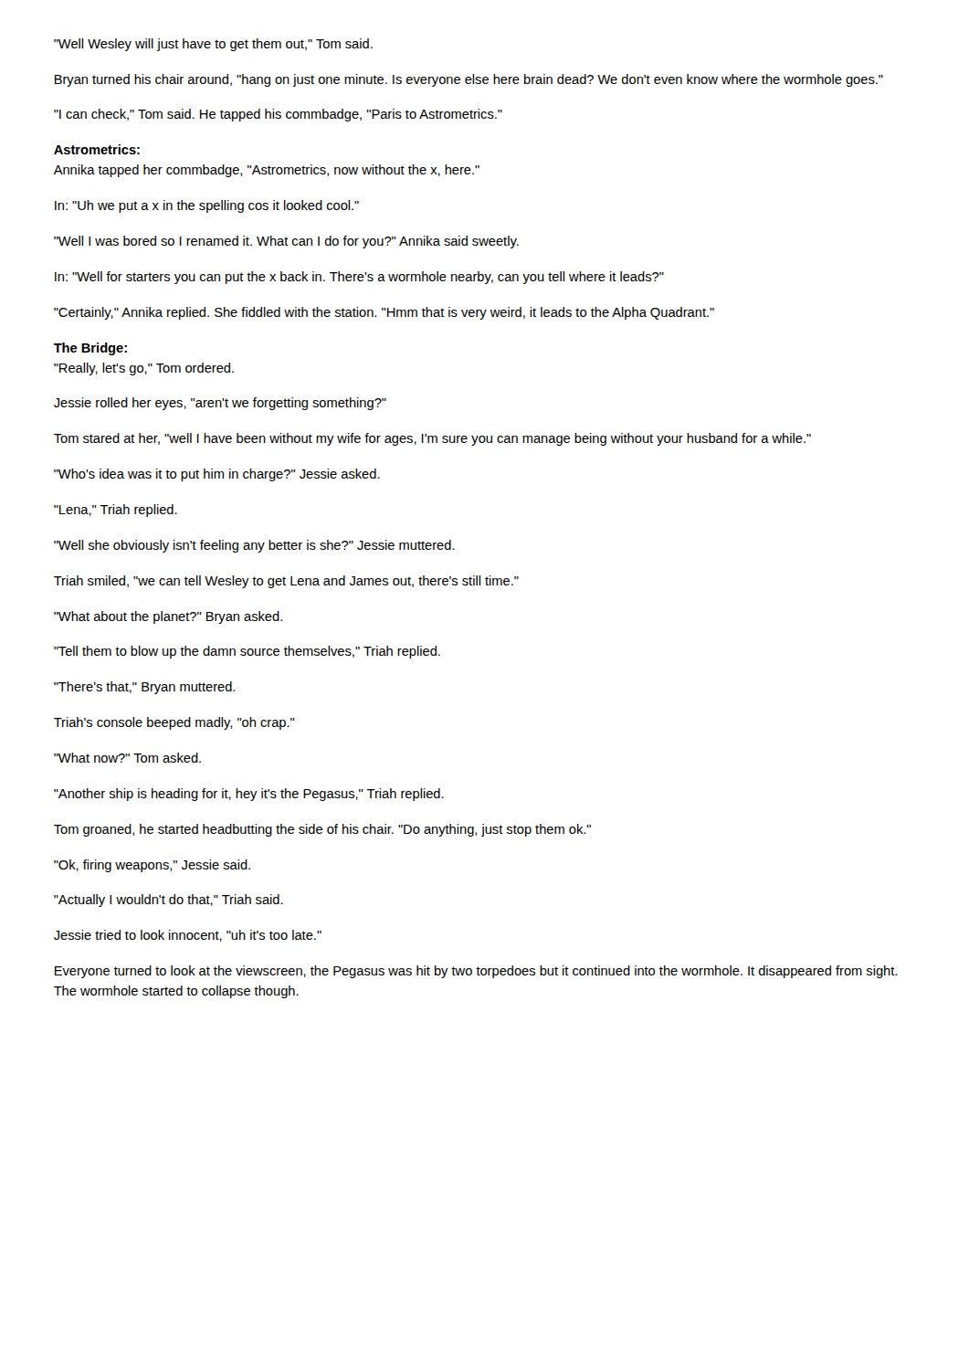"Well Wesley will just have to get them out," Tom said.
Bryan turned his chair around, "hang on just one minute. Is everyone else here brain dead? We don't even know where the wormhole goes."
"I can check," Tom said. He tapped his commbadge, "Paris to Astrometrics."
Astrometrics:
Annika tapped her commbadge, "Astrometrics, now without the x, here."
In: "Uh we put a x in the spelling cos it looked cool."
"Well I was bored so I renamed it. What can I do for you?" Annika said sweetly.
In: "Well for starters you can put the x back in. There's a wormhole nearby, can you tell where it leads?"
"Certainly," Annika replied. She fiddled with the station. "Hmm that is very weird, it leads to the Alpha Quadrant."
The Bridge:
"Really, let's go," Tom ordered.
Jessie rolled her eyes, "aren't we forgetting something?"
Tom stared at her, "well I have been without my wife for ages, I'm sure you can manage being without your husband for a while."
"Who's idea was it to put him in charge?" Jessie asked.
"Lena," Triah replied.
"Well she obviously isn't feeling any better is she?" Jessie muttered.
Triah smiled, "we can tell Wesley to get Lena and James out, there's still time."
"What about the planet?" Bryan asked.
"Tell them to blow up the damn source themselves," Triah replied.
"There's that," Bryan muttered.
Triah's console beeped madly, "oh crap."
"What now?" Tom asked.
"Another ship is heading for it, hey it's the Pegasus," Triah replied.
Tom groaned, he started headbutting the side of his chair. "Do anything, just stop them ok."
"Ok, firing weapons," Jessie said.
"Actually I wouldn't do that," Triah said.
Jessie tried to look innocent, "uh it's too late."
Everyone turned to look at the viewscreen, the Pegasus was hit by two torpedoes but it continued into the wormhole. It disappeared from sight. The wormhole started to collapse though.